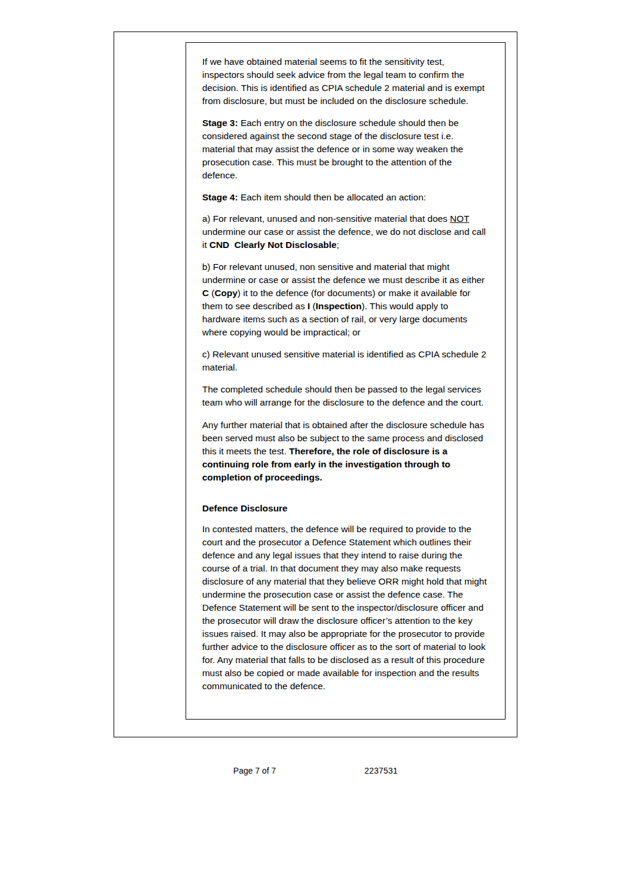If we have obtained material seems to fit the sensitivity test, inspectors should seek advice from the legal team to confirm the decision. This is identified as CPIA schedule 2 material and is exempt from disclosure, but must be included on the disclosure schedule.
Stage 3: Each entry on the disclosure schedule should then be considered against the second stage of the disclosure test i.e. material that may assist the defence or in some way weaken the prosecution case. This must be brought to the attention of the defence.
Stage 4: Each item should then be allocated an action:
a) For relevant, unused and non-sensitive material that does NOT undermine our case or assist the defence, we do not disclose and call it CND Clearly Not Disclosable;
b) For relevant unused, non sensitive and material that might undermine or case or assist the defence we must describe it as either C (Copy) it to the defence (for documents) or make it available for them to see described as I (Inspection). This would apply to hardware items such as a section of rail, or very large documents where copying would be impractical; or
c) Relevant unused sensitive material is identified as CPIA schedule 2 material.
The completed schedule should then be passed to the legal services team who will arrange for the disclosure to the defence and the court.
Any further material that is obtained after the disclosure schedule has been served must also be subject to the same process and disclosed this it meets the test. Therefore, the role of disclosure is a continuing role from early in the investigation through to completion of proceedings.
Defence Disclosure
In contested matters, the defence will be required to provide to the court and the prosecutor a Defence Statement which outlines their defence and any legal issues that they intend to raise during the course of a trial. In that document they may also make requests disclosure of any material that they believe ORR might hold that might undermine the prosecution case or assist the defence case. The Defence Statement will be sent to the inspector/disclosure officer and the prosecutor will draw the disclosure officer’s attention to the key issues raised. It may also be appropriate for the prosecutor to provide further advice to the disclosure officer as to the sort of material to look for. Any material that falls to be disclosed as a result of this procedure must also be copied or made available for inspection and the results communicated to the defence.
Page 7 of 7 2237531